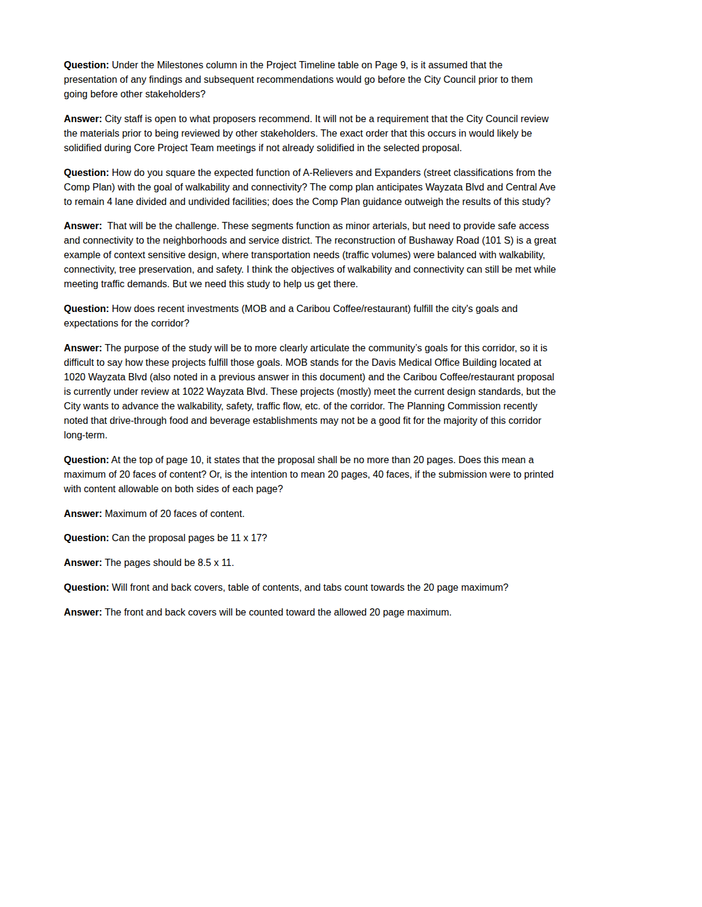Question: Under the Milestones column in the Project Timeline table on Page 9, is it assumed that the presentation of any findings and subsequent recommendations would go before the City Council prior to them going before other stakeholders?
Answer: City staff is open to what proposers recommend. It will not be a requirement that the City Council review the materials prior to being reviewed by other stakeholders. The exact order that this occurs in would likely be solidified during Core Project Team meetings if not already solidified in the selected proposal.
Question: How do you square the expected function of A-Relievers and Expanders (street classifications from the Comp Plan) with the goal of walkability and connectivity? The comp plan anticipates Wayzata Blvd and Central Ave to remain 4 lane divided and undivided facilities; does the Comp Plan guidance outweigh the results of this study?
Answer: That will be the challenge. These segments function as minor arterials, but need to provide safe access and connectivity to the neighborhoods and service district. The reconstruction of Bushaway Road (101 S) is a great example of context sensitive design, where transportation needs (traffic volumes) were balanced with walkability, connectivity, tree preservation, and safety. I think the objectives of walkability and connectivity can still be met while meeting traffic demands. But we need this study to help us get there.
Question: How does recent investments (MOB and a Caribou Coffee/restaurant) fulfill the city's goals and expectations for the corridor?
Answer: The purpose of the study will be to more clearly articulate the community’s goals for this corridor, so it is difficult to say how these projects fulfill those goals. MOB stands for the Davis Medical Office Building located at 1020 Wayzata Blvd (also noted in a previous answer in this document) and the Caribou Coffee/restaurant proposal is currently under review at 1022 Wayzata Blvd. These projects (mostly) meet the current design standards, but the City wants to advance the walkability, safety, traffic flow, etc. of the corridor. The Planning Commission recently noted that drive-through food and beverage establishments may not be a good fit for the majority of this corridor long-term.
Question: At the top of page 10, it states that the proposal shall be no more than 20 pages. Does this mean a maximum of 20 faces of content? Or, is the intention to mean 20 pages, 40 faces, if the submission were to printed with content allowable on both sides of each page?
Answer: Maximum of 20 faces of content.
Question: Can the proposal pages be 11 x 17?
Answer: The pages should be 8.5 x 11.
Question: Will front and back covers, table of contents, and tabs count towards the 20 page maximum?
Answer: The front and back covers will be counted toward the allowed 20 page maximum.